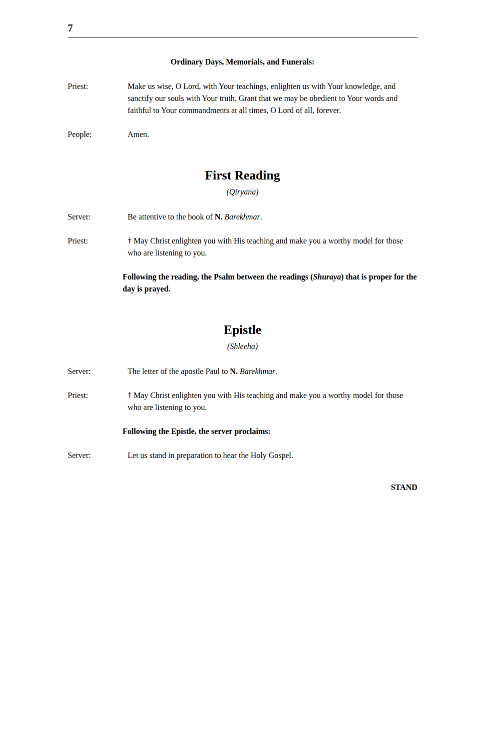7
Ordinary Days, Memorials, and Funerals:
Priest:
Make us wise, O Lord, with Your teachings, enlighten us with Your knowledge, and sanctify our souls with Your truth. Grant that we may be obedient to Your words and faithful to Your commandments at all times, O Lord of all, forever.
People:
Amen.
First Reading
(Qiryana)
Server:
Be attentive to the book of N. Barekhmar.
Priest:
† May Christ enlighten you with His teaching and make you a worthy model for those who are listening to you.
Following the reading, the Psalm between the readings (Shuraya) that is proper for the day is prayed.
Epistle
(Shleeha)
Server:
The letter of the apostle Paul to N. Barekhmar.
Priest:
† May Christ enlighten you with His teaching and make you a worthy model for those who are listening to you.
Following the Epistle, the server proclaims:
Server:
Let us stand in preparation to hear the Holy Gospel.
STAND